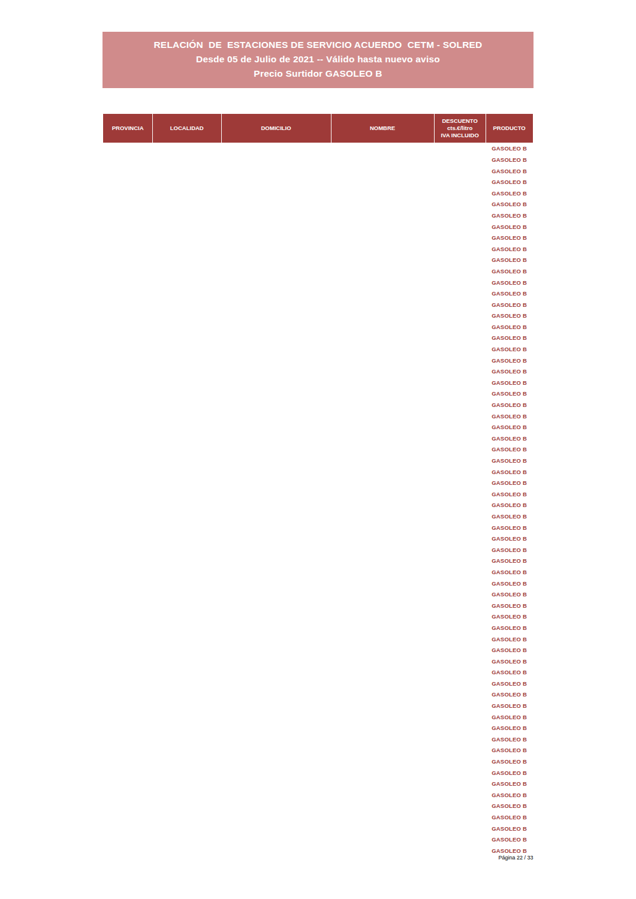RELACIÓN DE ESTACIONES DE SERVICIO ACUERDO CETM - SOLRED Desde 05 de Julio de 2021 -- Válido hasta nuevo aviso Precio Surtidor GASOLEO B
| PROVINCIA | LOCALIDAD | DOMICILIO | NOMBRE | DESCUENTO cts.€/litro IVA INCLUIDO | PRODUCTO |
| --- | --- | --- | --- | --- | --- |
| | | | | | GASOLEO B |
| | | | | | GASOLEO B |
| | | | | | GASOLEO B |
| | | | | | GASOLEO B |
| | | | | | GASOLEO B |
| | | | | | GASOLEO B |
| | | | | | GASOLEO B |
| | | | | | GASOLEO B |
| | | | | | GASOLEO B |
| | | | | | GASOLEO B |
| | | | | | GASOLEO B |
| | | | | | GASOLEO B |
| | | | | | GASOLEO B |
| | | | | | GASOLEO B |
| | | | | | GASOLEO B |
| | | | | | GASOLEO B |
| | | | | | GASOLEO B |
| | | | | | GASOLEO B |
| | | | | | GASOLEO B |
| | | | | | GASOLEO B |
| | | | | | GASOLEO B |
| | | | | | GASOLEO B |
| | | | | | GASOLEO B |
| | | | | | GASOLEO B |
| | | | | | GASOLEO B |
| | | | | | GASOLEO B |
| | | | | | GASOLEO B |
| | | | | | GASOLEO B |
| | | | | | GASOLEO B |
| | | | | | GASOLEO B |
| | | | | | GASOLEO B |
| | | | | | GASOLEO B |
| | | | | | GASOLEO B |
| | | | | | GASOLEO B |
| | | | | | GASOLEO B |
| | | | | | GASOLEO B |
| | | | | | GASOLEO B |
| | | | | | GASOLEO B |
| | | | | | GASOLEO B |
| | | | | | GASOLEO B |
| | | | | | GASOLEO B |
| | | | | | GASOLEO B |
| | | | | | GASOLEO B |
| | | | | | GASOLEO B |
| | | | | | GASOLEO B |
| | | | | | GASOLEO B |
| | | | | | GASOLEO B |
| | | | | | GASOLEO B |
| | | | | | GASOLEO B |
| | | | | | GASOLEO B |
| | | | | | GASOLEO B |
| | | | | | GASOLEO B |
| | | | | | GASOLEO B |
| | | | | | GASOLEO B |
| | | | | | GASOLEO B |
| | | | | | GASOLEO B |
| | | | | | GASOLEO B |
| | | | | | GASOLEO B |
| | | | | | GASOLEO B |
| | | | | | GASOLEO B |
| | | | | | GASOLEO B |
| | | | | | GASOLEO B |
| | | | | | GASOLEO B |
| | | | | | GASOLEO B |
Página 22 / 33